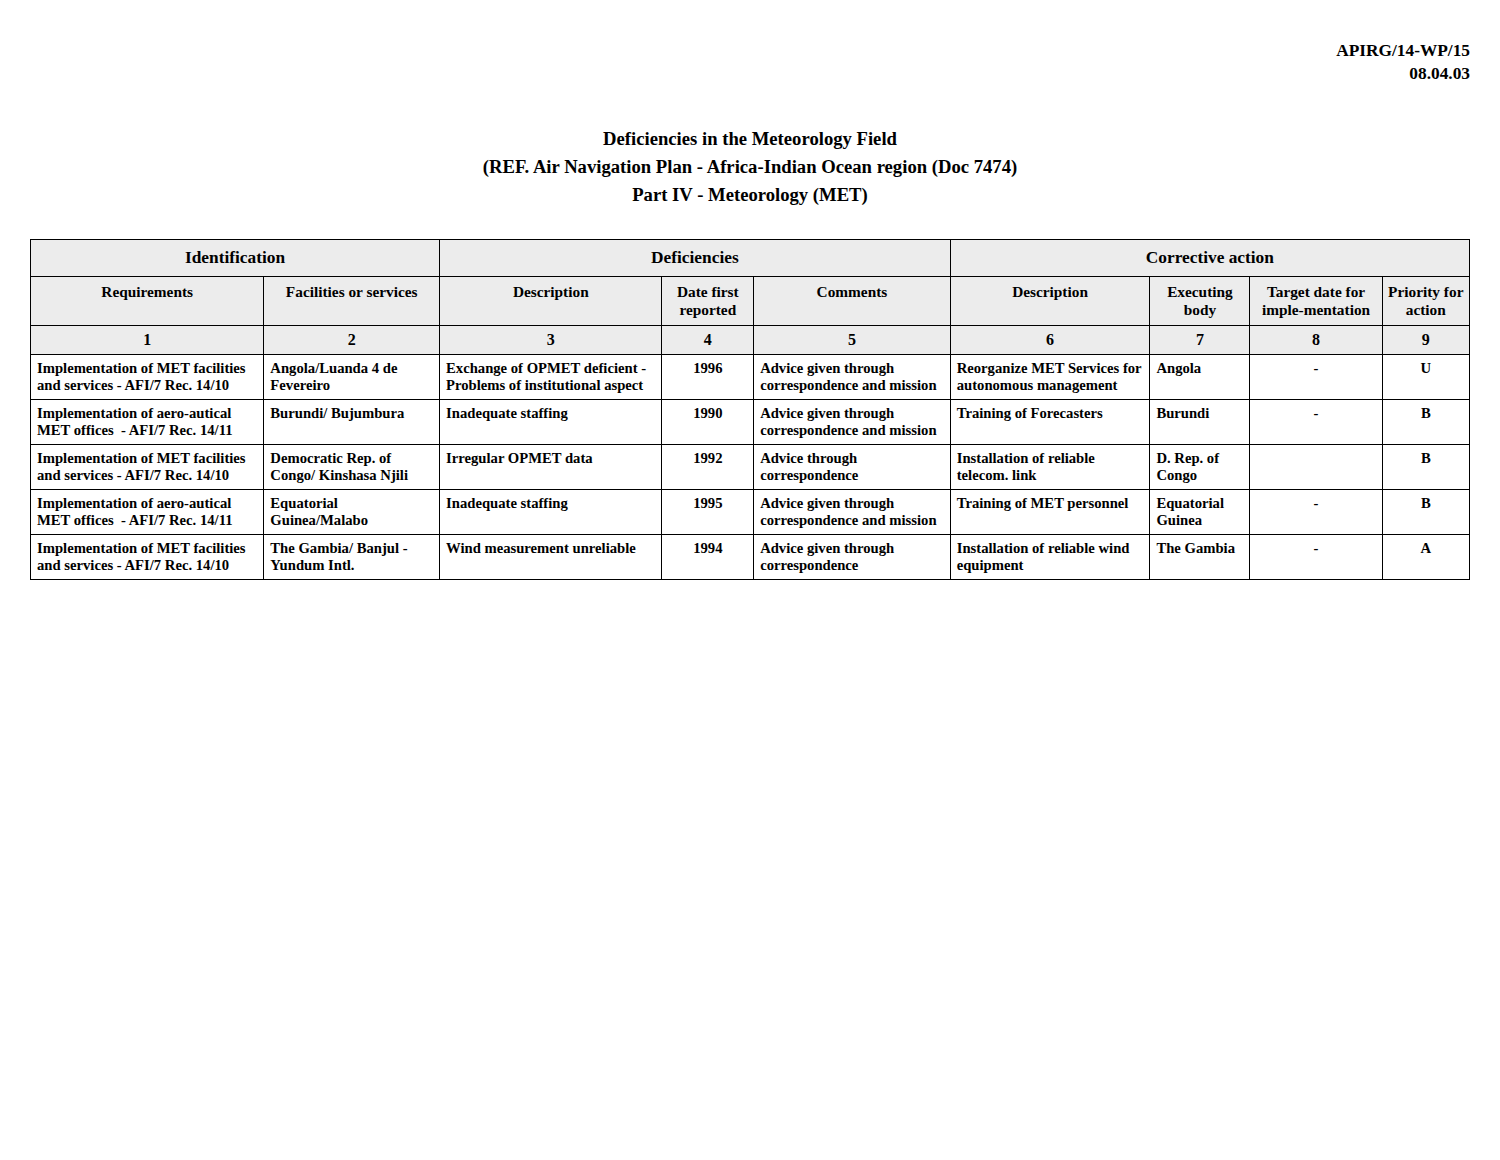APIRG/14-WP/15
08.04.03
Deficiencies in the Meteorology Field (REF. Air Navigation Plan - Africa-Indian Ocean region (Doc 7474) Part IV - Meteorology (MET)
| Identification | Deficiencies | Corrective action |
| --- | --- | --- |
| Requirements | Facilities or services | Description | Date first reported | Comments | Description | Executing body | Target date for imple-mentation | Priority for action |
| 1 | 2 | 3 | 4 | 5 | 6 | 7 | 8 | 9 |
| Implementation of MET facilities and services - AFI/7 Rec. 14/10 | Angola/Luanda 4 de Fevereiro | Exchange of OPMET deficient - Problems of institutional aspect | 1996 | Advice given through correspondence and mission | Reorganize MET Services for autonomous management | Angola | - | U |
| Implementation of aero-autical MET offices - AFI/7 Rec. 14/11 | Burundi/ Bujumbura | Inadequate staffing | 1990 | Advice given through correspondence and mission | Training of Forecasters | Burundi | - | B |
| Implementation of MET facilities and services - AFI/7 Rec. 14/10 | Democratic Rep. of Congo/ Kinshasa Njili | Irregular OPMET data | 1992 | Advice through correspondence | Installation of reliable telecom. link | D. Rep. of Congo | | B |
| Implementation of aero-autical MET offices - AFI/7 Rec. 14/11 | Equatorial Guinea/Malabo | Inadequate staffing | 1995 | Advice given through correspondence and mission | Training of MET personnel | Equatorial Guinea | - | B |
| Implementation of MET facilities and services - AFI/7 Rec. 14/10 | The Gambia/ Banjul - Yundum Intl. | Wind measurement unreliable | 1994 | Advice given through correspondence | Installation of reliable wind equipment | The Gambia | - | A |